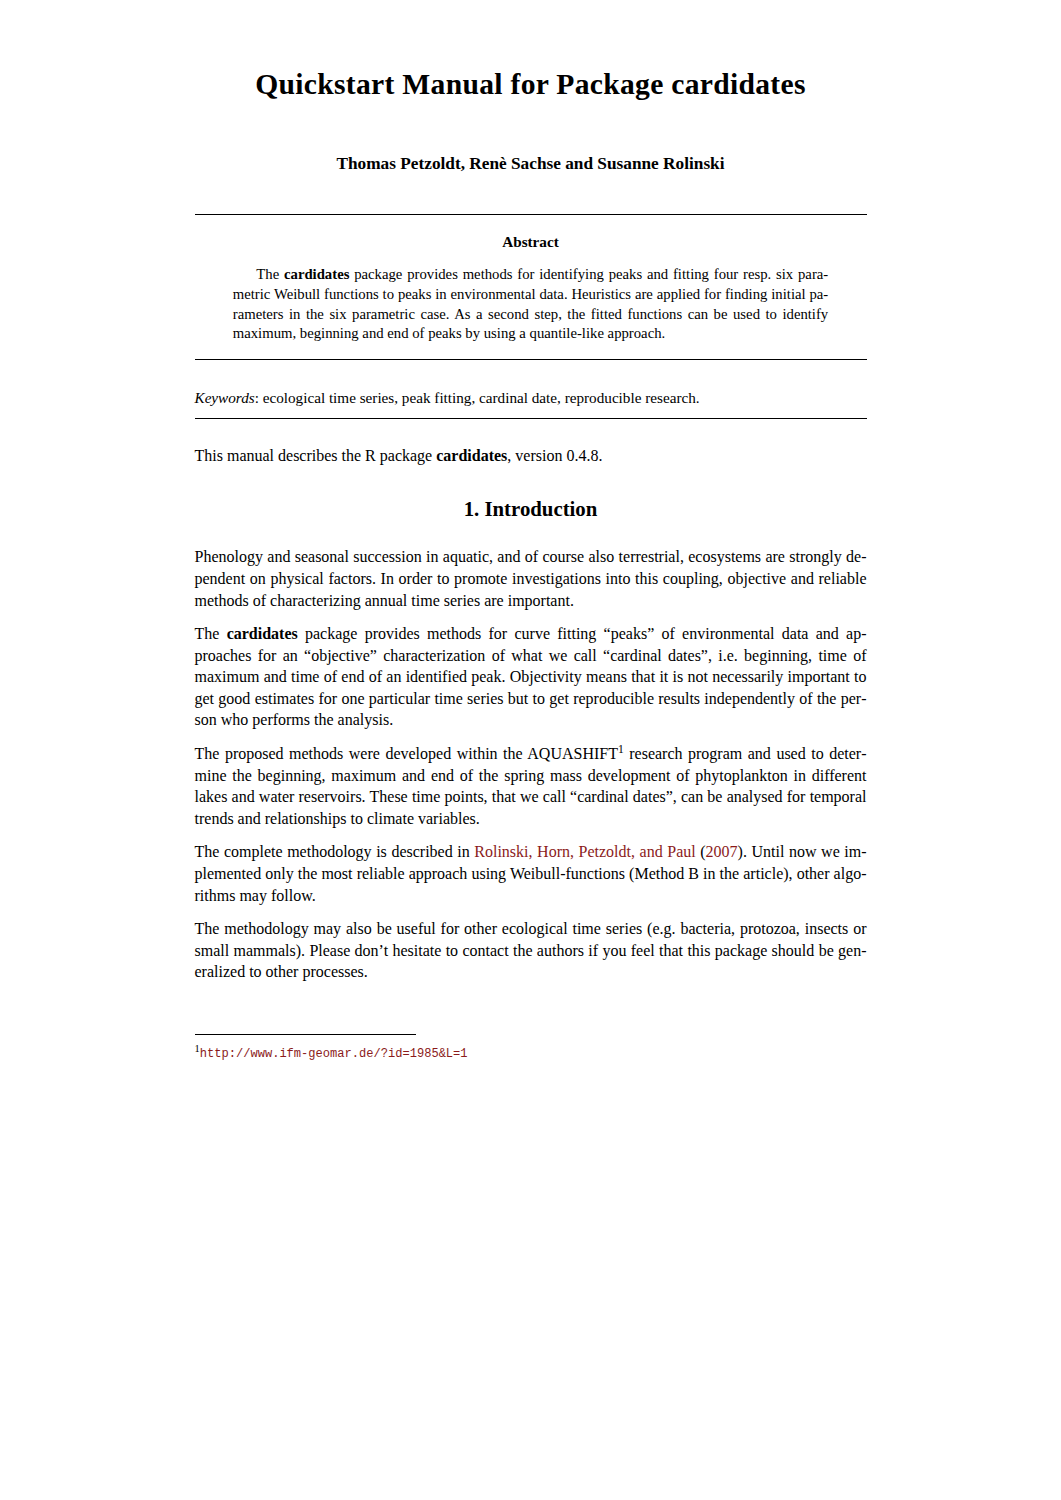Quickstart Manual for Package cardidates
Thomas Petzoldt, Renè Sachse and Susanne Rolinski
Abstract
The cardidates package provides methods for identifying peaks and fitting four resp. six parametric Weibull functions to peaks in environmental data. Heuristics are applied for finding initial parameters in the six parametric case. As a second step, the fitted functions can be used to identify maximum, beginning and end of peaks by using a quantile-like approach.
Keywords: ecological time series, peak fitting, cardinal date, reproducible research.
This manual describes the R package cardidates, version 0.4.8.
1. Introduction
Phenology and seasonal succession in aquatic, and of course also terrestrial, ecosystems are strongly dependent on physical factors. In order to promote investigations into this coupling, objective and reliable methods of characterizing annual time series are important.
The cardidates package provides methods for curve fitting “peaks” of environmental data and approaches for an “objective” characterization of what we call “cardinal dates”, i.e. beginning, time of maximum and time of end of an identified peak. Objectivity means that it is not necessarily important to get good estimates for one particular time series but to get reproducible results independently of the person who performs the analysis.
The proposed methods were developed within the AQUASHIFT1 research program and used to determine the beginning, maximum and end of the spring mass development of phytoplankton in different lakes and water reservoirs. These time points, that we call “cardinal dates”, can be analysed for temporal trends and relationships to climate variables.
The complete methodology is described in Rolinski, Horn, Petzoldt, and Paul (2007). Until now we implemented only the most reliable approach using Weibull-functions (Method B in the article), other algorithms may follow.
The methodology may also be useful for other ecological time series (e.g. bacteria, protozoa, insects or small mammals). Please don’t hesitate to contact the authors if you feel that this package should be generalized to other processes.
1 http://www.ifm-geomar.de/?id=1985&L=1